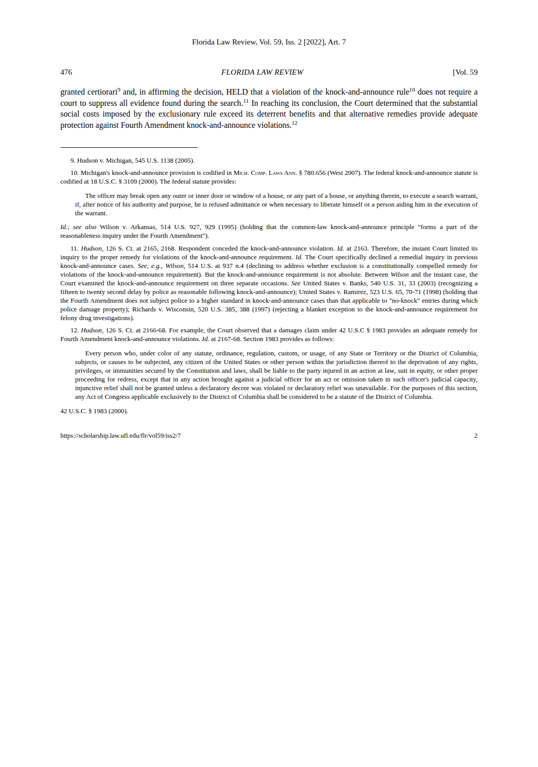Florida Law Review, Vol. 59, Iss. 2 [2022], Art. 7
476 FLORIDA LAW REVIEW [Vol. 59
granted certiorari9 and, in affirming the decision, HELD that a violation of the knock-and-announce rule10 does not require a court to suppress all evidence found during the search.11 In reaching its conclusion, the Court determined that the substantial social costs imposed by the exclusionary rule exceed its deterrent benefits and that alternative remedies provide adequate protection against Fourth Amendment knock-and-announce violations.12
9. Hudson v. Michigan, 545 U.S. 1138 (2005).
10. Michigan's knock-and-announce provision is codified in Mich. Comp. Laws Ann. § 780.656 (West 2007). The federal knock-and-announce statute is codified at 18 U.S.C. § 3109 (2000). The federal statute provides:
The officer may break open any outer or inner door or window of a house, or any part of a house, or anything therein, to execute a search warrant, if, after notice of his authority and purpose, he is refused admittance or when necessary to liberate himself or a person aiding him in the execution of the warrant.
Id.; see also Wilson v. Arkansas, 514 U.S. 927, 929 (1995) (holding that the common-law knock-and-announce principle "forms a part of the reasonableness inquiry under the Fourth Amendment").
11. Hudson, 126 S. Ct. at 2165, 2168. Respondent conceded the knock-and-announce violation. Id. at 2163. Therefore, the instant Court limited its inquiry to the proper remedy for violations of the knock-and-announce requirement. Id. The Court specifically declined a remedial inquiry in previous knock-and-announce cases. See, e.g., Wilson, 514 U.S. at 937 n.4 (declining to address whether exclusion is a constitutionally compelled remedy for violations of the knock-and-announce requirement). But the knock-and-announce requirement is not absolute. Between Wilson and the instant case, the Court examined the knock-and-announce requirement on three separate occasions. See United States v. Banks, 540 U.S. 31, 33 (2003) (recognizing a fifteen to twenty second delay by police as reasonable following knock-and-announce); United States v. Ramirez, 523 U.S. 65, 70-71 (1998) (holding that the Fourth Amendment does not subject police to a higher standard in knock-and-announce cases than that applicable to "no-knock" entries during which police damage property); Richards v. Wisconsin, 520 U.S. 385, 388 (1997) (rejecting a blanket exception to the knock-and-announce requirement for felony drug investigations).
12. Hudson, 126 S. Ct. at 2166-68. For example, the Court observed that a damages claim under 42 U.S.C § 1983 provides an adequate remedy for Fourth Amendment knock-and-announce violations. Id. at 2167-68. Section 1983 provides as follows:
Every person who, under color of any statute, ordinance, regulation, custom, or usage, of any State or Territory or the District of Columbia, subjects, or causes to be subjected, any citizen of the United States or other person within the jurisdiction thereof to the deprivation of any rights, privileges, or immunities secured by the Constitution and laws, shall be liable to the party injured in an action at law, suit in equity, or other proper proceeding for redress, except that in any action brought against a judicial officer for an act or omission taken in such officer's judicial capacity, injunctive relief shall not be granted unless a declaratory decree was violated or declaratory relief was unavailable. For the purposes of this section, any Act of Congress applicable exclusively to the District of Columbia shall be considered to be a statute of the District of Columbia.
42 U.S.C. § 1983 (2000).
https://scholarship.law.ufl.edu/flr/vol59/iss2/7 2